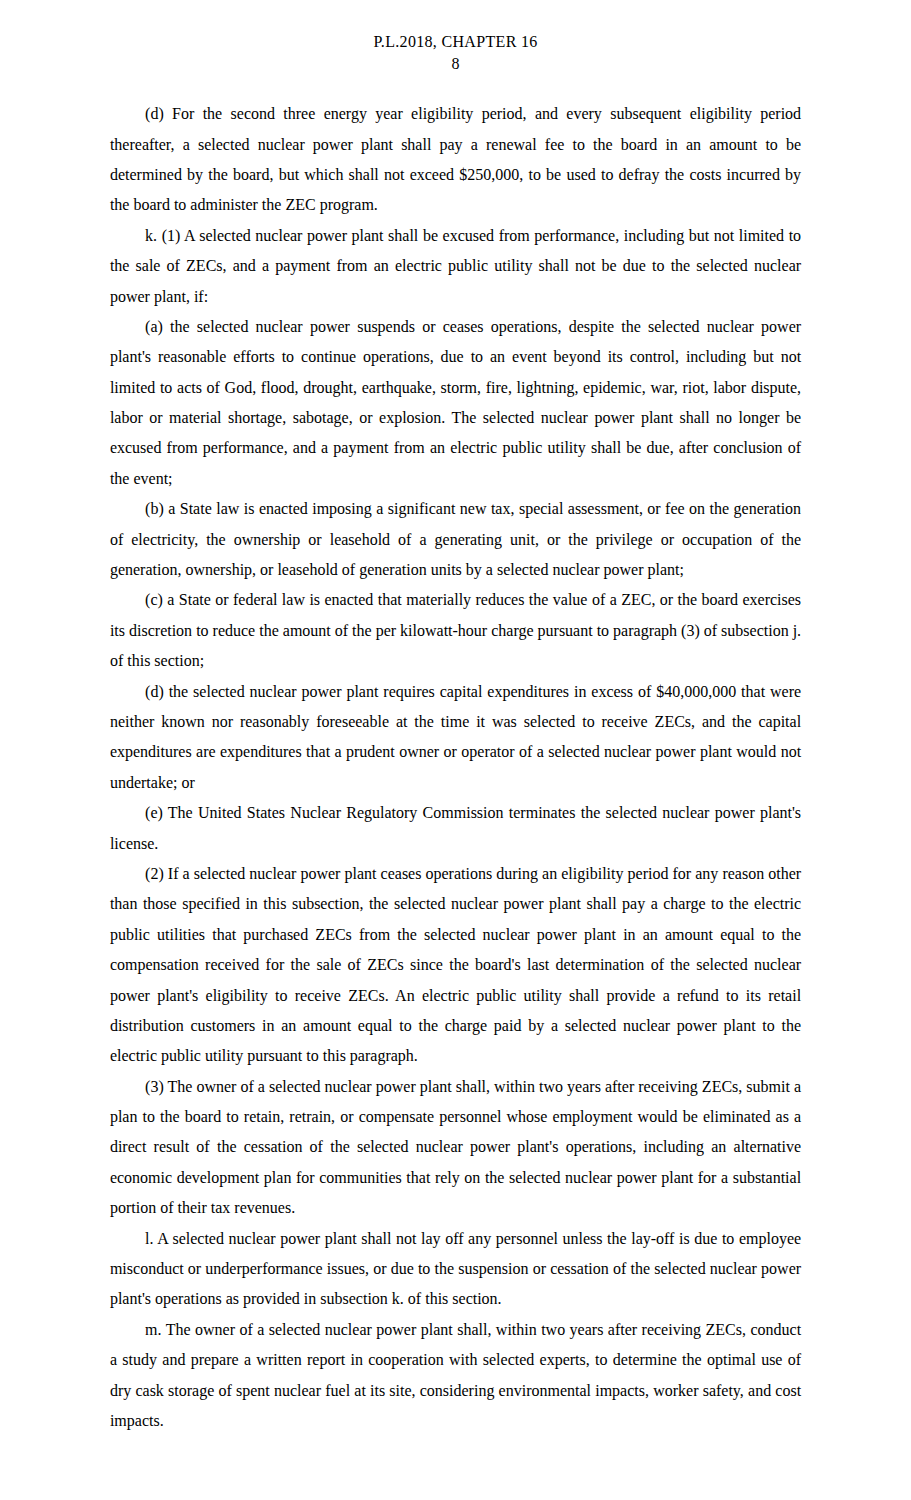P.L.2018, CHAPTER 16
8
(d) For the second three energy year eligibility period, and every subsequent eligibility period thereafter, a selected nuclear power plant shall pay a renewal fee to the board in an amount to be determined by the board, but which shall not exceed $250,000, to be used to defray the costs incurred by the board to administer the ZEC program.
k. (1) A selected nuclear power plant shall be excused from performance, including but not limited to the sale of ZECs, and a payment from an electric public utility shall not be due to the selected nuclear power plant, if:
(a) the selected nuclear power suspends or ceases operations, despite the selected nuclear power plant's reasonable efforts to continue operations, due to an event beyond its control, including but not limited to acts of God, flood, drought, earthquake, storm, fire, lightning, epidemic, war, riot, labor dispute, labor or material shortage, sabotage, or explosion. The selected nuclear power plant shall no longer be excused from performance, and a payment from an electric public utility shall be due, after conclusion of the event;
(b) a State law is enacted imposing a significant new tax, special assessment, or fee on the generation of electricity, the ownership or leasehold of a generating unit, or the privilege or occupation of the generation, ownership, or leasehold of generation units by a selected nuclear power plant;
(c) a State or federal law is enacted that materially reduces the value of a ZEC, or the board exercises its discretion to reduce the amount of the per kilowatt-hour charge pursuant to paragraph (3) of subsection j. of this section;
(d) the selected nuclear power plant requires capital expenditures in excess of $40,000,000 that were neither known nor reasonably foreseeable at the time it was selected to receive ZECs, and the capital expenditures are expenditures that a prudent owner or operator of a selected nuclear power plant would not undertake; or
(e) The United States Nuclear Regulatory Commission terminates the selected nuclear power plant's license.
(2) If a selected nuclear power plant ceases operations during an eligibility period for any reason other than those specified in this subsection, the selected nuclear power plant shall pay a charge to the electric public utilities that purchased ZECs from the selected nuclear power plant in an amount equal to the compensation received for the sale of ZECs since the board's last determination of the selected nuclear power plant's eligibility to receive ZECs. An electric public utility shall provide a refund to its retail distribution customers in an amount equal to the charge paid by a selected nuclear power plant to the electric public utility pursuant to this paragraph.
(3) The owner of a selected nuclear power plant shall, within two years after receiving ZECs, submit a plan to the board to retain, retrain, or compensate personnel whose employment would be eliminated as a direct result of the cessation of the selected nuclear power plant's operations, including an alternative economic development plan for communities that rely on the selected nuclear power plant for a substantial portion of their tax revenues.
l. A selected nuclear power plant shall not lay off any personnel unless the lay-off is due to employee misconduct or underperformance issues, or due to the suspension or cessation of the selected nuclear power plant's operations as provided in subsection k. of this section.
m. The owner of a selected nuclear power plant shall, within two years after receiving ZECs, conduct a study and prepare a written report in cooperation with selected experts, to determine the optimal use of dry cask storage of spent nuclear fuel at its site, considering environmental impacts, worker safety, and cost impacts.